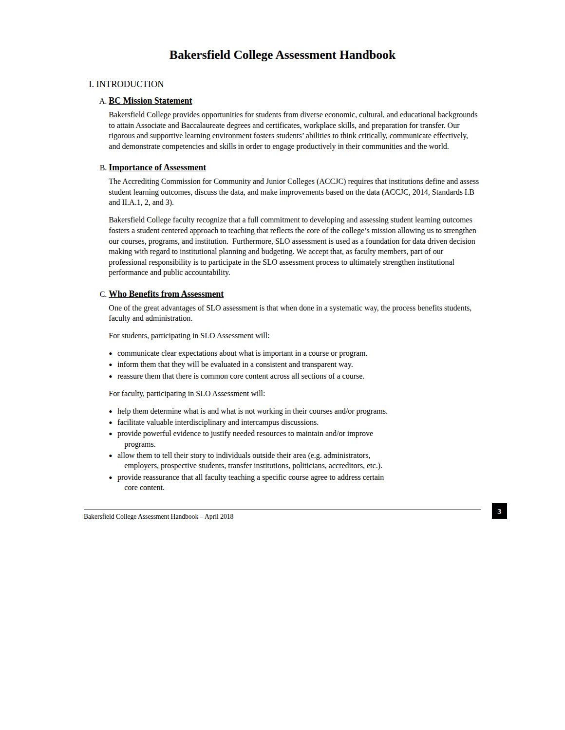Bakersfield College Assessment Handbook
INTRODUCTION
BC Mission Statement
Bakersfield College provides opportunities for students from diverse economic, cultural, and educational backgrounds to attain Associate and Baccalaureate degrees and certificates, workplace skills, and preparation for transfer. Our rigorous and supportive learning environment fosters students’ abilities to think critically, communicate effectively, and demonstrate competencies and skills in order to engage productively in their communities and the world.
Importance of Assessment
The Accrediting Commission for Community and Junior Colleges (ACCJC) requires that institutions define and assess student learning outcomes, discuss the data, and make improvements based on the data (ACCJC, 2014, Standards I.B and II.A.1, 2, and 3).
Bakersfield College faculty recognize that a full commitment to developing and assessing student learning outcomes fosters a student centered approach to teaching that reflects the core of the college’s mission allowing us to strengthen our courses, programs, and institution. Furthermore, SLO assessment is used as a foundation for data driven decision making with regard to institutional planning and budgeting. We accept that, as faculty members, part of our professional responsibility is to participate in the SLO assessment process to ultimately strengthen institutional performance and public accountability.
Who Benefits from Assessment
One of the great advantages of SLO assessment is that when done in a systematic way, the process benefits students, faculty and administration.
For students, participating in SLO Assessment will:
communicate clear expectations about what is important in a course or program.
inform them that they will be evaluated in a consistent and transparent way.
reassure them that there is common core content across all sections of a course.
For faculty, participating in SLO Assessment will:
help them determine what is and what is not working in their courses and/or programs.
facilitate valuable interdisciplinary and intercampus discussions.
provide powerful evidence to justify needed resources to maintain and/or improveprograms.
allow them to tell their story to individuals outside their area (e.g. administrators,employers, prospective students, transfer institutions, politicians, accreditors, etc.).
provide reassurance that all faculty teaching a specific course agree to address certaincore content.
Bakersfield College Assessment Handbook – April 2018 3